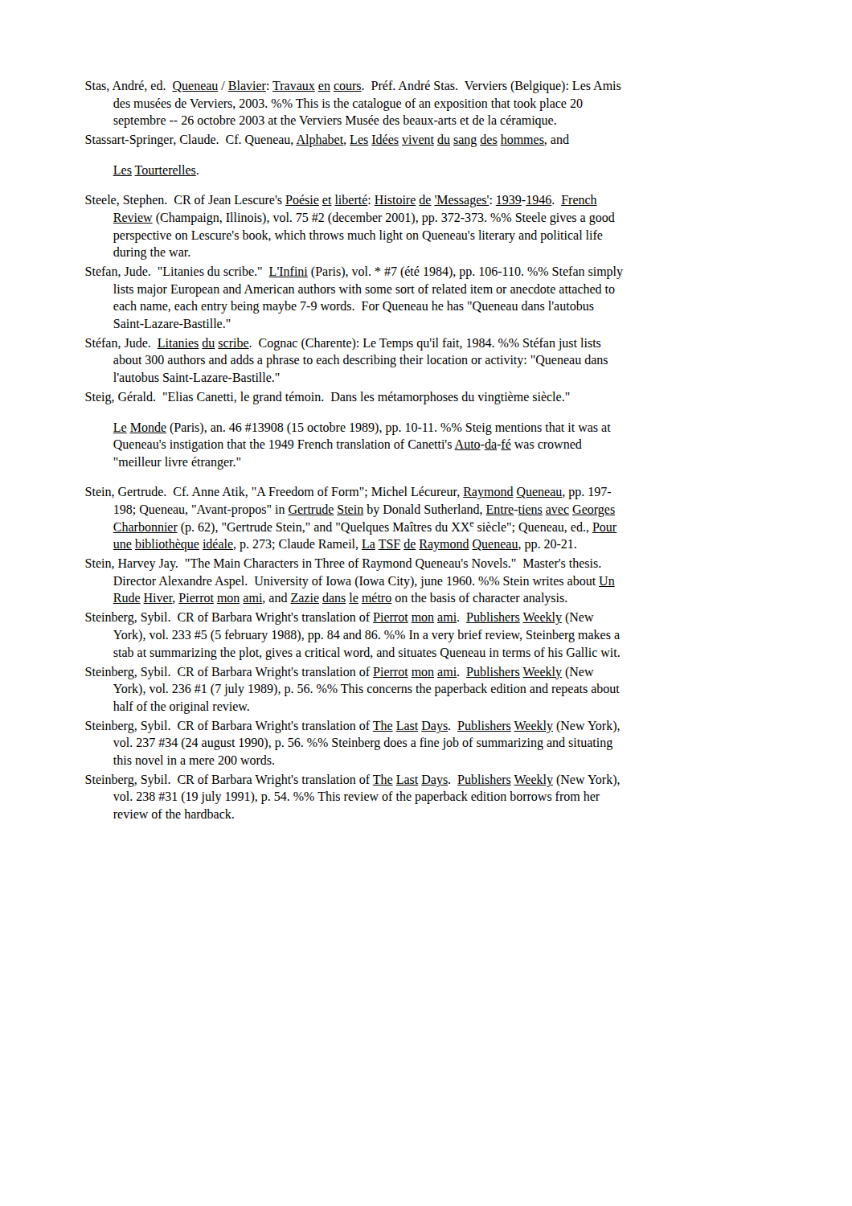Stas, André, ed. Queneau / Blavier: Travaux en cours. Préf. André Stas. Verviers (Belgique): Les Amis des musées de Verviers, 2003. %% This is the catalogue of an exposition that took place 20 septembre -- 26 octobre 2003 at the Verviers Musée des beaux-arts et de la céramique.
Stassart-Springer, Claude. Cf. Queneau, Alphabet, Les Idées vivent du sang des hommes, and
Les Tourterelles.
Steele, Stephen. CR of Jean Lescure's Poésie et liberté: Histoire de 'Messages': 1939-1946. French Review (Champaign, Illinois), vol. 75 #2 (december 2001), pp. 372-373. %% Steele gives a good perspective on Lescure's book, which throws much light on Queneau's literary and political life during the war.
Stefan, Jude. "Litanies du scribe." L'Infini (Paris), vol. * #7 (été 1984), pp. 106-110. %% Stefan simply lists major European and American authors with some sort of related item or anecdote attached to each name, each entry being maybe 7-9 words. For Queneau he has "Queneau dans l'autobus Saint-Lazare-Bastille."
Stéfan, Jude. Litanies du scribe. Cognac (Charente): Le Temps qu'il fait, 1984. %% Stéfan just lists about 300 authors and adds a phrase to each describing their location or activity: "Queneau dans l'autobus Saint-Lazare-Bastille."
Steig, Gérald. "Elias Canetti, le grand témoin. Dans les métamorphoses du vingtième siècle."
Le Monde (Paris), an. 46 #13908 (15 octobre 1989), pp. 10-11. %% Steig mentions that it was at Queneau's instigation that the 1949 French translation of Canetti's Auto-da-fé was crowned "meilleur livre étranger."
Stein, Gertrude. Cf. Anne Atik, "A Freedom of Form"; Michel Lécureur, Raymond Queneau, pp. 197-198; Queneau, "Avant-propos" in Gertrude Stein by Donald Sutherland, Entre-tiens avec Georges Charbonnier (p. 62), "Gertrude Stein," and "Quelques Maîtres du XXe siècle"; Queneau, ed., Pour une bibliothèque idéale, p. 273; Claude Rameil, La TSF de Raymond Queneau, pp. 20-21.
Stein, Harvey Jay. "The Main Characters in Three of Raymond Queneau's Novels." Master's thesis. Director Alexandre Aspel. University of Iowa (Iowa City), june 1960. %% Stein writes about Un Rude Hiver, Pierrot mon ami, and Zazie dans le métro on the basis of character analysis.
Steinberg, Sybil. CR of Barbara Wright's translation of Pierrot mon ami. Publishers Weekly (New York), vol. 233 #5 (5 february 1988), pp. 84 and 86. %% In a very brief review, Steinberg makes a stab at summarizing the plot, gives a critical word, and situates Queneau in terms of his Gallic wit.
Steinberg, Sybil. CR of Barbara Wright's translation of Pierrot mon ami. Publishers Weekly (New York), vol. 236 #1 (7 july 1989), p. 56. %% This concerns the paperback edition and repeats about half of the original review.
Steinberg, Sybil. CR of Barbara Wright's translation of The Last Days. Publishers Weekly (New York), vol. 237 #34 (24 august 1990), p. 56. %% Steinberg does a fine job of summarizing and situating this novel in a mere 200 words.
Steinberg, Sybil. CR of Barbara Wright's translation of The Last Days. Publishers Weekly (New York), vol. 238 #31 (19 july 1991), p. 54. %% This review of the paperback edition borrows from her review of the hardback.